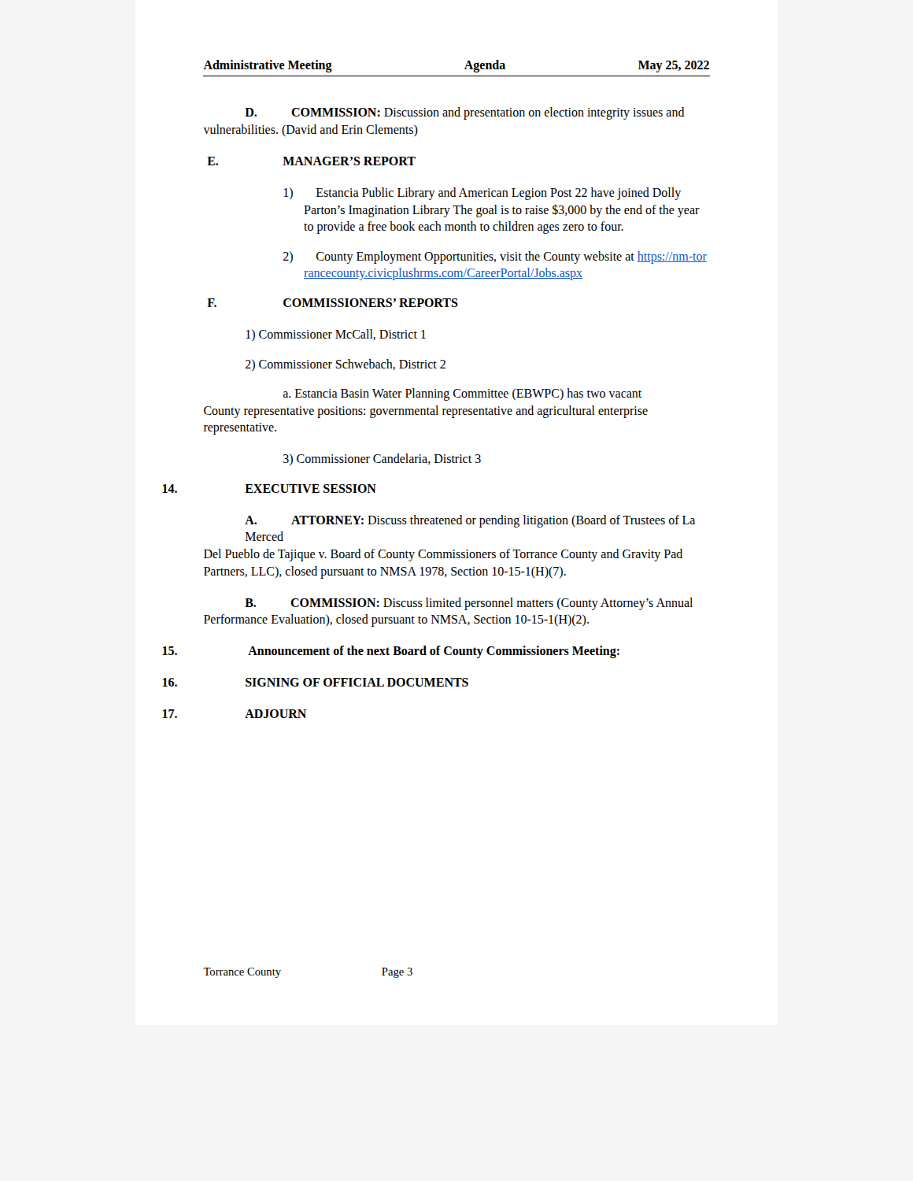Administrative Meeting Agenda May 25, 2022
D. COMMISSION: Discussion and presentation on election integrity issues and
vulnerabilities. (David and Erin Clements)
E. MANAGER’S REPORT
1) Estancia Public Library and American Legion Post 22 have joined Dolly Parton’s Imagination Library The goal is to raise $3,000 by the end of the year to provide a free book each month to children ages zero to four.
2) County Employment Opportunities, visit the County website at https://nm-torrancecounty.civicplushrms.com/CareerPortal/Jobs.aspx
F. COMMISSIONERS’ REPORTS
1) Commissioner McCall, District 1
2) Commissioner Schwebach, District 2
a. Estancia Basin Water Planning Committee (EBWPC) has two vacant
County representative positions: governmental representative and agricultural enterprise representative.
3) Commissioner Candelaria, District 3
14. EXECUTIVE SESSION
A. ATTORNEY: Discuss threatened or pending litigation (Board of Trustees of La Merced
Del Pueblo de Tajique v. Board of County Commissioners of Torrance County and Gravity Pad Partners, LLC), closed pursuant to NMSA 1978, Section 10-15-1(H)(7).
B. COMMISSION: Discuss limited personnel matters (County Attorney’s Annual
Performance Evaluation), closed pursuant to NMSA, Section 10-15-1(H)(2).
15. Announcement of the next Board of County Commissioners Meeting:
16. SIGNING OF OFFICIAL DOCUMENTS
17. ADJOURN
Torrance County Page 3